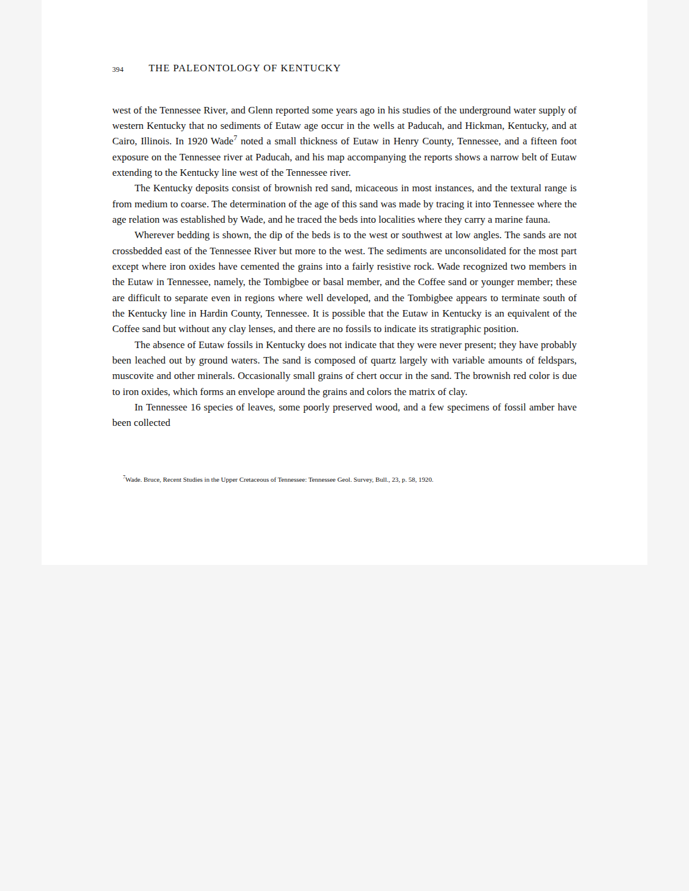394
The Paleontology of Kentucky
west of the Tennessee River, and Glenn reported some years ago in his studies of the underground water supply of western Kentucky that no sediments of Eutaw age occur in the wells at Paducah, and Hickman, Kentucky, and at Cairo, Illinois. In 1920 Wade7 noted a small thickness of Eutaw in Henry County, Tennessee, and a fifteen foot exposure on the Tennessee river at Paducah, and his map accompanying the reports shows a narrow belt of Eutaw extending to the Kentucky line west of the Tennessee river.
The Kentucky deposits consist of brownish red sand, micaceous in most instances, and the textural range is from medium to coarse. The determination of the age of this sand was made by tracing it into Tennessee where the age relation was established by Wade, and he traced the beds into localities where they carry a marine fauna.
Wherever bedding is shown, the dip of the beds is to the west or southwest at low angles. The sands are not crossbedded east of the Tennessee River but more to the west. The sediments are unconsolidated for the most part except where iron oxides have cemented the grains into a fairly resistive rock. Wade recognized two members in the Eutaw in Tennessee, namely, the Tombigbee or basal member, and the Coffee sand or younger member; these are difficult to separate even in regions where well developed, and the Tombigbee appears to terminate south of the Kentucky line in Hardin County, Tennessee. It is possible that the Eutaw in Kentucky is an equivalent of the Coffee sand but without any clay lenses, and there are no fossils to indicate its stratigraphic position.
The absence of Eutaw fossils in Kentucky does not indicate that they were never present; they have probably been leached out by ground waters. The sand is composed of quartz largely with variable amounts of feldspars, muscovite and other minerals. Occasionally small grains of chert occur in the sand. The brownish red color is due to iron oxides, which forms an envelope around the grains and colors the matrix of clay.
In Tennessee 16 species of leaves, some poorly preserved wood, and a few specimens of fossil amber have been collected
7Wade. Bruce, Recent Studies in the Upper Cretaceous of Tennessee: Tennessee Geol. Survey, Bull., 23, p. 58, 1920.